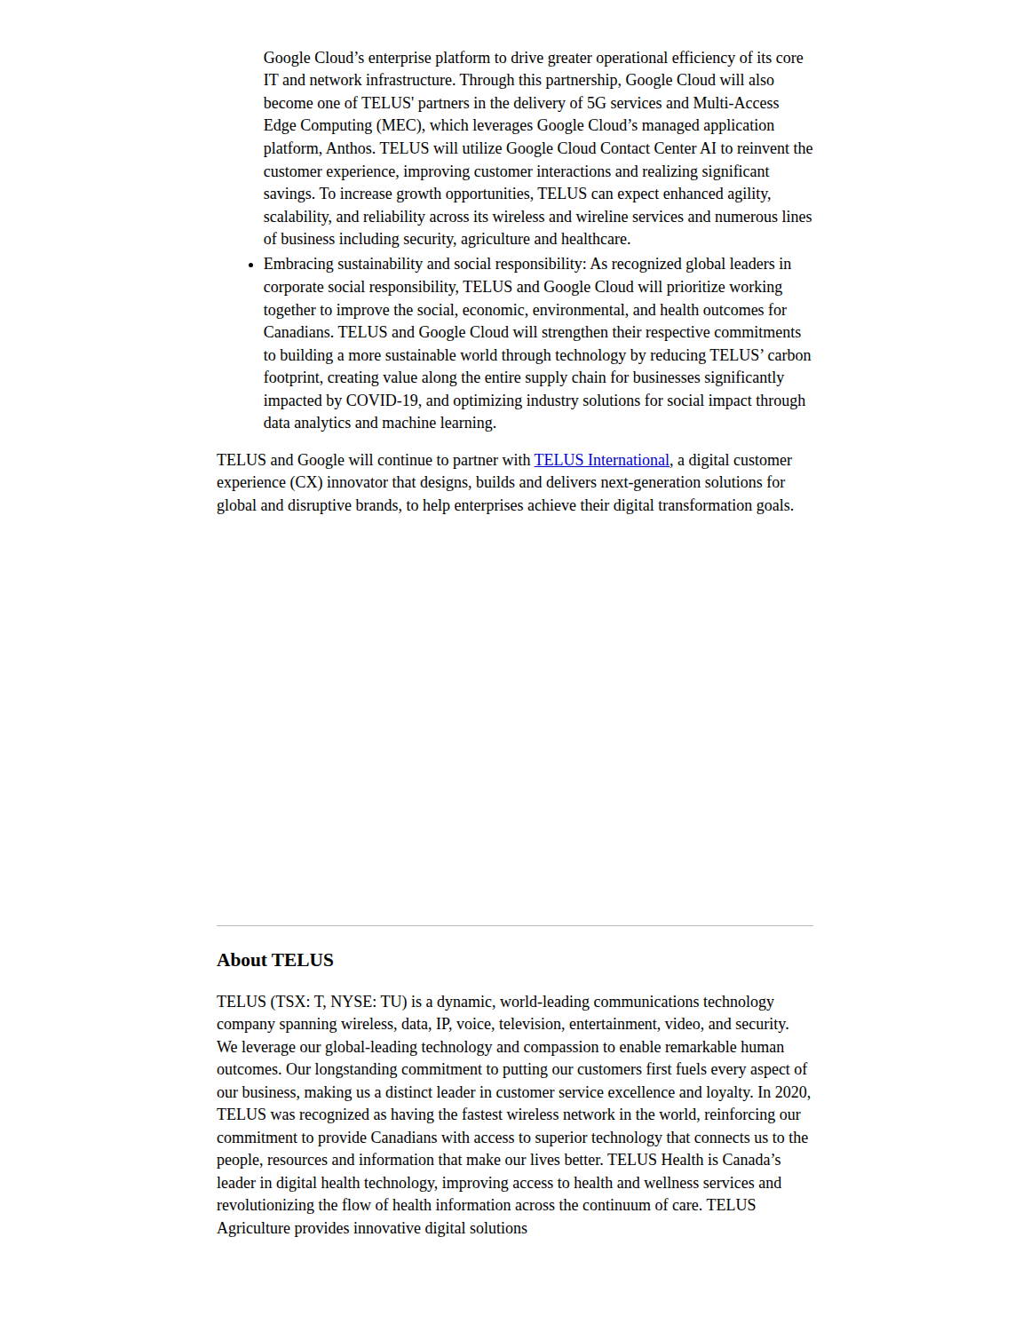Google Cloud’s enterprise platform to drive greater operational efficiency of its core IT and network infrastructure. Through this partnership, Google Cloud will also become one of TELUS' partners in the delivery of 5G services and Multi-Access Edge Computing (MEC), which leverages Google Cloud’s managed application platform, Anthos. TELUS will utilize Google Cloud Contact Center AI to reinvent the customer experience, improving customer interactions and realizing significant savings. To increase growth opportunities, TELUS can expect enhanced agility, scalability, and reliability across its wireless and wireline services and numerous lines of business including security, agriculture and healthcare.
Embracing sustainability and social responsibility: As recognized global leaders in corporate social responsibility, TELUS and Google Cloud will prioritize working together to improve the social, economic, environmental, and health outcomes for Canadians. TELUS and Google Cloud will strengthen their respective commitments to building a more sustainable world through technology by reducing TELUS’ carbon footprint, creating value along the entire supply chain for businesses significantly impacted by COVID-19, and optimizing industry solutions for social impact through data analytics and machine learning.
TELUS and Google will continue to partner with TELUS International, a digital customer experience (CX) innovator that designs, builds and delivers next-generation solutions for global and disruptive brands, to help enterprises achieve their digital transformation goals.
About TELUS
TELUS (TSX: T, NYSE: TU) is a dynamic, world-leading communications technology company spanning wireless, data, IP, voice, television, entertainment, video, and security. We leverage our global-leading technology and compassion to enable remarkable human outcomes. Our longstanding commitment to putting our customers first fuels every aspect of our business, making us a distinct leader in customer service excellence and loyalty. In 2020, TELUS was recognized as having the fastest wireless network in the world, reinforcing our commitment to provide Canadians with access to superior technology that connects us to the people, resources and information that make our lives better. TELUS Health is Canada’s leader in digital health technology, improving access to health and wellness services and revolutionizing the flow of health information across the continuum of care. TELUS Agriculture provides innovative digital solutions